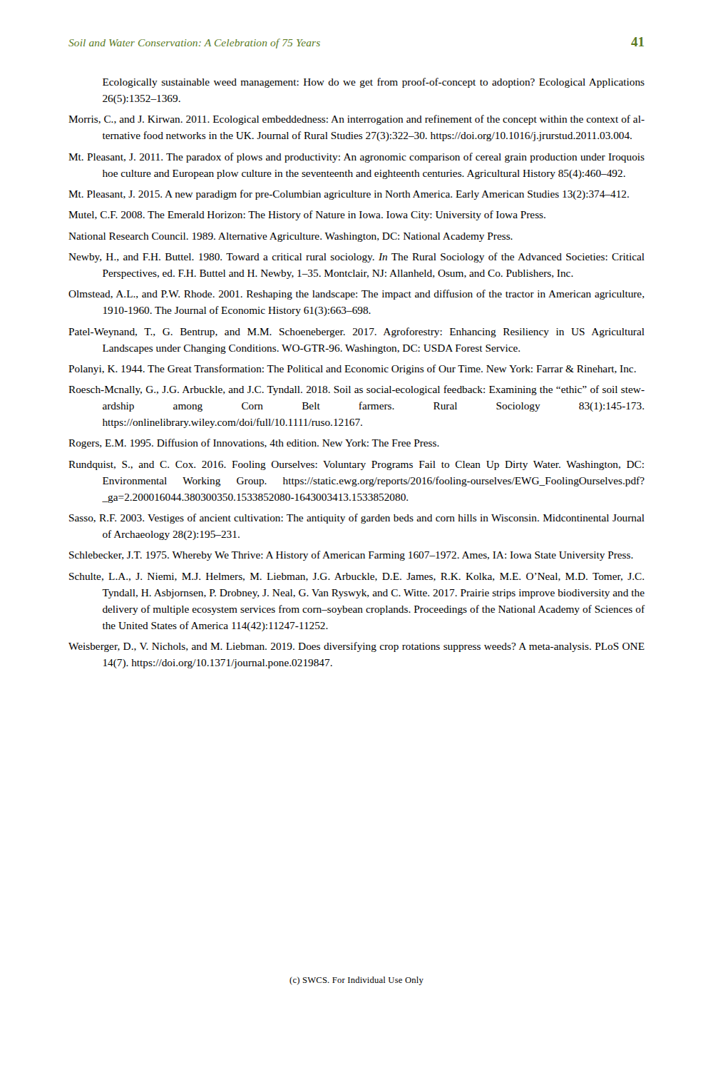Soil and Water Conservation: A Celebration of 75 Years 41
Ecologically sustainable weed management: How do we get from proof-of-concept to adoption? Ecological Applications 26(5):1352–1369.
Morris, C., and J. Kirwan. 2011. Ecological embeddedness: An interrogation and refinement of the concept within the context of alternative food networks in the UK. Journal of Rural Studies 27(3):322–30. https://doi.org/10.1016/j.jrurstud.2011.03.004.
Mt. Pleasant, J. 2011. The paradox of plows and productivity: An agronomic comparison of cereal grain production under Iroquois hoe culture and European plow culture in the seventeenth and eighteenth centuries. Agricultural History 85(4):460–492.
Mt. Pleasant, J. 2015. A new paradigm for pre-Columbian agriculture in North America. Early American Studies 13(2):374–412.
Mutel, C.F. 2008. The Emerald Horizon: The History of Nature in Iowa. Iowa City: University of Iowa Press.
National Research Council. 1989. Alternative Agriculture. Washington, DC: National Academy Press.
Newby, H., and F.H. Buttel. 1980. Toward a critical rural sociology. In The Rural Sociology of the Advanced Societies: Critical Perspectives, ed. F.H. Buttel and H. Newby, 1–35. Montclair, NJ: Allanheld, Osum, and Co. Publishers, Inc.
Olmstead, A.L., and P.W. Rhode. 2001. Reshaping the landscape: The impact and diffusion of the tractor in American agriculture, 1910-1960. The Journal of Economic History 61(3):663–698.
Patel-Weynand, T., G. Bentrup, and M.M. Schoeneberger. 2017. Agroforestry: Enhancing Resiliency in US Agricultural Landscapes under Changing Conditions. WO-GTR-96. Washington, DC: USDA Forest Service.
Polanyi, K. 1944. The Great Transformation: The Political and Economic Origins of Our Time. New York: Farrar & Rinehart, Inc.
Roesch-Mcnally, G., J.G. Arbuckle, and J.C. Tyndall. 2018. Soil as social-ecological feedback: Examining the “ethic” of soil stewardship among Corn Belt farmers. Rural Sociology 83(1):145-173. https://onlinelibrary.wiley.com/doi/full/10.1111/ruso.12167.
Rogers, E.M. 1995. Diffusion of Innovations, 4th edition. New York: The Free Press.
Rundquist, S., and C. Cox. 2016. Fooling Ourselves: Voluntary Programs Fail to Clean Up Dirty Water. Washington, DC: Environmental Working Group. https://static.ewg.org/reports/2016/fooling-ourselves/EWG_FoolingOurselves.pdf?_ga=2.200016044.380300350.1533852080-1643003413.1533852080.
Sasso, R.F. 2003. Vestiges of ancient cultivation: The antiquity of garden beds and corn hills in Wisconsin. Midcontinental Journal of Archaeology 28(2):195–231.
Schlebecker, J.T. 1975. Whereby We Thrive: A History of American Farming 1607–1972. Ames, IA: Iowa State University Press.
Schulte, L.A., J. Niemi, M.J. Helmers, M. Liebman, J.G. Arbuckle, D.E. James, R.K. Kolka, M.E. O’Neal, M.D. Tomer, J.C. Tyndall, H. Asbjornsen, P. Drobney, J. Neal, G. Van Ryswyk, and C. Witte. 2017. Prairie strips improve biodiversity and the delivery of multiple ecosystem services from corn–soybean croplands. Proceedings of the National Academy of Sciences of the United States of America 114(42):11247-11252.
Weisberger, D., V. Nichols, and M. Liebman. 2019. Does diversifying crop rotations suppress weeds? A meta-analysis. PLoS ONE 14(7). https://doi.org/10.1371/journal.pone.0219847.
(c) SWCS. For Individual Use Only